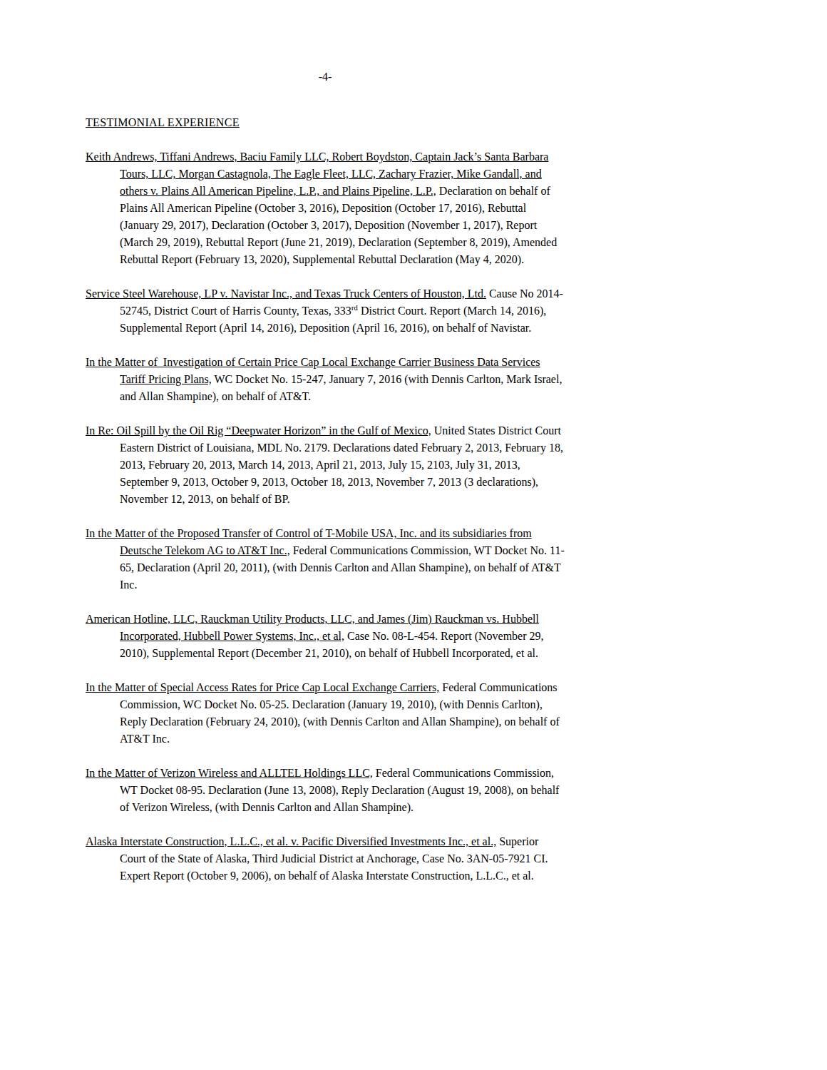-4-
TESTIMONIAL EXPERIENCE
Keith Andrews, Tiffani Andrews, Baciu Family LLC, Robert Boydston, Captain Jack’s Santa Barbara Tours, LLC, Morgan Castagnola, The Eagle Fleet, LLC, Zachary Frazier, Mike Gandall, and others v. Plains All American Pipeline, L.P., and Plains Pipeline, L.P., Declaration on behalf of Plains All American Pipeline (October 3, 2016), Deposition (October 17, 2016), Rebuttal (January 29, 2017), Declaration (October 3, 2017), Deposition (November 1, 2017), Report (March 29, 2019), Rebuttal Report (June 21, 2019), Declaration (September 8, 2019), Amended Rebuttal Report (February 13, 2020), Supplemental Rebuttal Declaration (May 4, 2020).
Service Steel Warehouse, LP v. Navistar Inc., and Texas Truck Centers of Houston, Ltd. Cause No 2014-52745, District Court of Harris County, Texas, 333rd District Court. Report (March 14, 2016), Supplemental Report (April 14, 2016), Deposition (April 16, 2016), on behalf of Navistar.
In the Matter of Investigation of Certain Price Cap Local Exchange Carrier Business Data Services Tariff Pricing Plans, WC Docket No. 15-247, January 7, 2016 (with Dennis Carlton, Mark Israel, and Allan Shampine), on behalf of AT&T.
In Re: Oil Spill by the Oil Rig “Deepwater Horizon” in the Gulf of Mexico, United States District Court Eastern District of Louisiana, MDL No. 2179. Declarations dated February 2, 2013, February 18, 2013, February 20, 2013, March 14, 2013, April 21, 2013, July 15, 2103, July 31, 2013, September 9, 2013, October 9, 2013, October 18, 2013, November 7, 2013 (3 declarations), November 12, 2013, on behalf of BP.
In the Matter of the Proposed Transfer of Control of T-Mobile USA, Inc. and its subsidiaries from Deutsche Telekom AG to AT&T Inc., Federal Communications Commission, WT Docket No. 11-65, Declaration (April 20, 2011), (with Dennis Carlton and Allan Shampine), on behalf of AT&T Inc.
American Hotline, LLC, Rauckman Utility Products, LLC, and James (Jim) Rauckman vs. Hubbell Incorporated, Hubbell Power Systems, Inc., et al, Case No. 08-L-454. Report (November 29, 2010), Supplemental Report (December 21, 2010), on behalf of Hubbell Incorporated, et al.
In the Matter of Special Access Rates for Price Cap Local Exchange Carriers, Federal Communications Commission, WC Docket No. 05-25. Declaration (January 19, 2010), (with Dennis Carlton), Reply Declaration (February 24, 2010), (with Dennis Carlton and Allan Shampine), on behalf of AT&T Inc.
In the Matter of Verizon Wireless and ALLTEL Holdings LLC, Federal Communications Commission, WT Docket 08-95. Declaration (June 13, 2008), Reply Declaration (August 19, 2008), on behalf of Verizon Wireless, (with Dennis Carlton and Allan Shampine).
Alaska Interstate Construction, L.L.C., et al. v. Pacific Diversified Investments Inc., et al., Superior Court of the State of Alaska, Third Judicial District at Anchorage, Case No. 3AN-05-7921 CI. Expert Report (October 9, 2006), on behalf of Alaska Interstate Construction, L.L.C., et al.